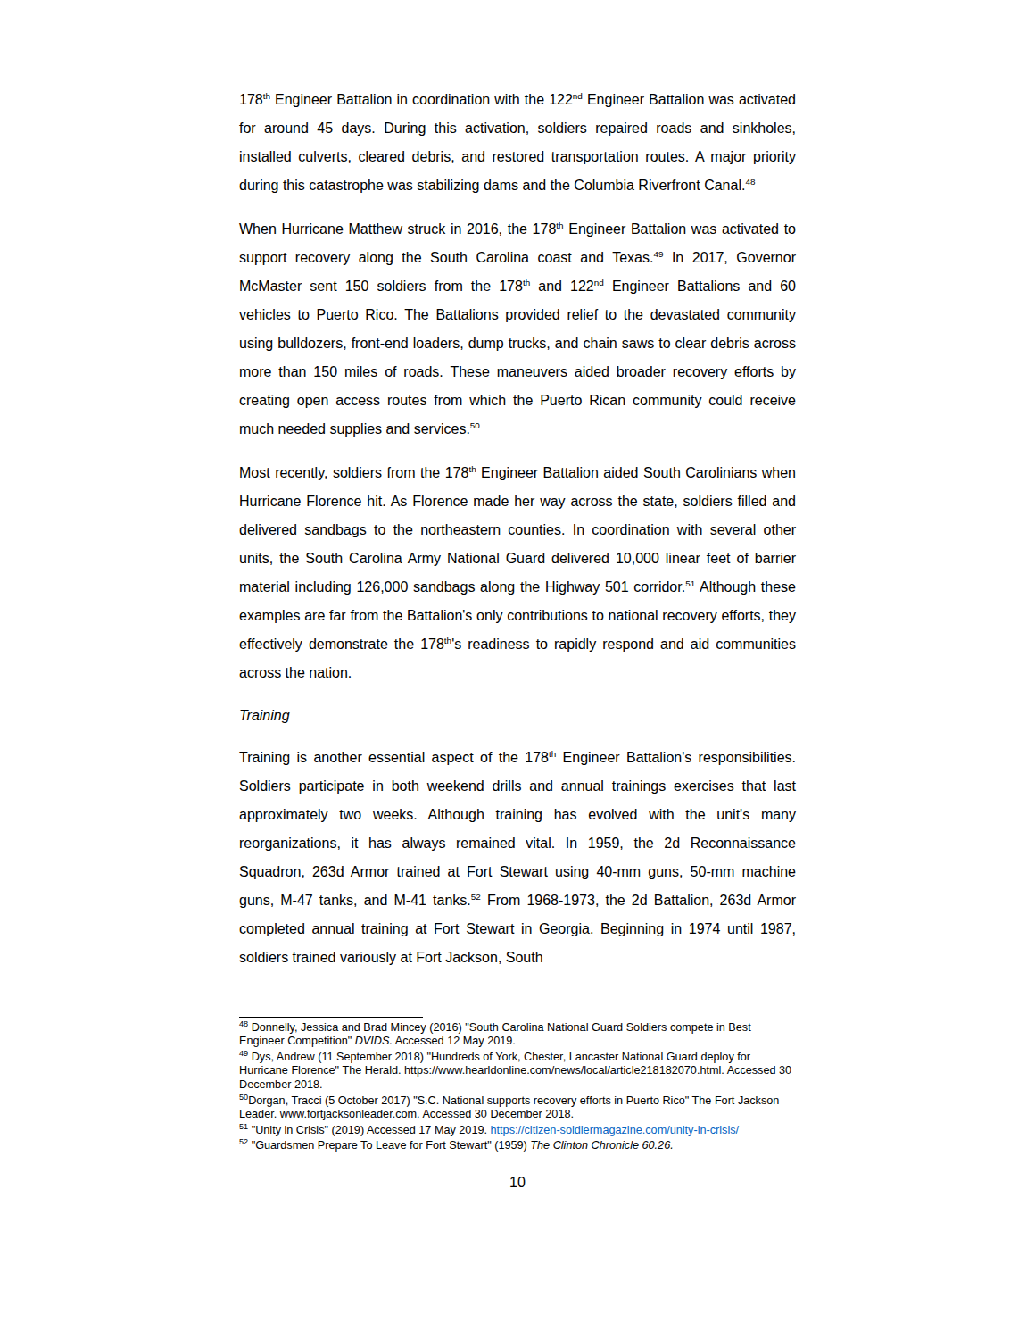178th Engineer Battalion in coordination with the 122nd Engineer Battalion was activated for around 45 days. During this activation, soldiers repaired roads and sinkholes, installed culverts, cleared debris, and restored transportation routes. A major priority during this catastrophe was stabilizing dams and the Columbia Riverfront Canal.48
When Hurricane Matthew struck in 2016, the 178th Engineer Battalion was activated to support recovery along the South Carolina coast and Texas.49 In 2017, Governor McMaster sent 150 soldiers from the 178th and 122nd Engineer Battalions and 60 vehicles to Puerto Rico. The Battalions provided relief to the devastated community using bulldozers, front-end loaders, dump trucks, and chain saws to clear debris across more than 150 miles of roads. These maneuvers aided broader recovery efforts by creating open access routes from which the Puerto Rican community could receive much needed supplies and services.50
Most recently, soldiers from the 178th Engineer Battalion aided South Carolinians when Hurricane Florence hit. As Florence made her way across the state, soldiers filled and delivered sandbags to the northeastern counties. In coordination with several other units, the South Carolina Army National Guard delivered 10,000 linear feet of barrier material including 126,000 sandbags along the Highway 501 corridor.51 Although these examples are far from the Battalion's only contributions to national recovery efforts, they effectively demonstrate the 178th's readiness to rapidly respond and aid communities across the nation.
Training
Training is another essential aspect of the 178th Engineer Battalion's responsibilities. Soldiers participate in both weekend drills and annual trainings exercises that last approximately two weeks. Although training has evolved with the unit's many reorganizations, it has always remained vital. In 1959, the 2d Reconnaissance Squadron, 263d Armor trained at Fort Stewart using 40-mm guns, 50-mm machine guns, M-47 tanks, and M-41 tanks.52 From 1968-1973, the 2d Battalion, 263d Armor completed annual training at Fort Stewart in Georgia. Beginning in 1974 until 1987, soldiers trained variously at Fort Jackson, South
48 Donnelly, Jessica and Brad Mincey (2016) "South Carolina National Guard Soldiers compete in Best Engineer Competition" DVIDS. Accessed 12 May 2019.
49 Dys, Andrew (11 September 2018) "Hundreds of York, Chester, Lancaster National Guard deploy for Hurricane Florence" The Herald. https://www.hearldonline.com/news/local/article218182070.html. Accessed 30 December 2018.
50Dorgan, Tracci (5 October 2017) "S.C. National supports recovery efforts in Puerto Rico" The Fort Jackson Leader. www.fortjacksonleader.com. Accessed 30 December 2018.
51 "Unity in Crisis" (2019) Accessed 17 May 2019. https://citizen-soldiermagazine.com/unity-in-crisis/
52 "Guardsmen Prepare To Leave for Fort Stewart" (1959) The Clinton Chronicle 60.26.
10